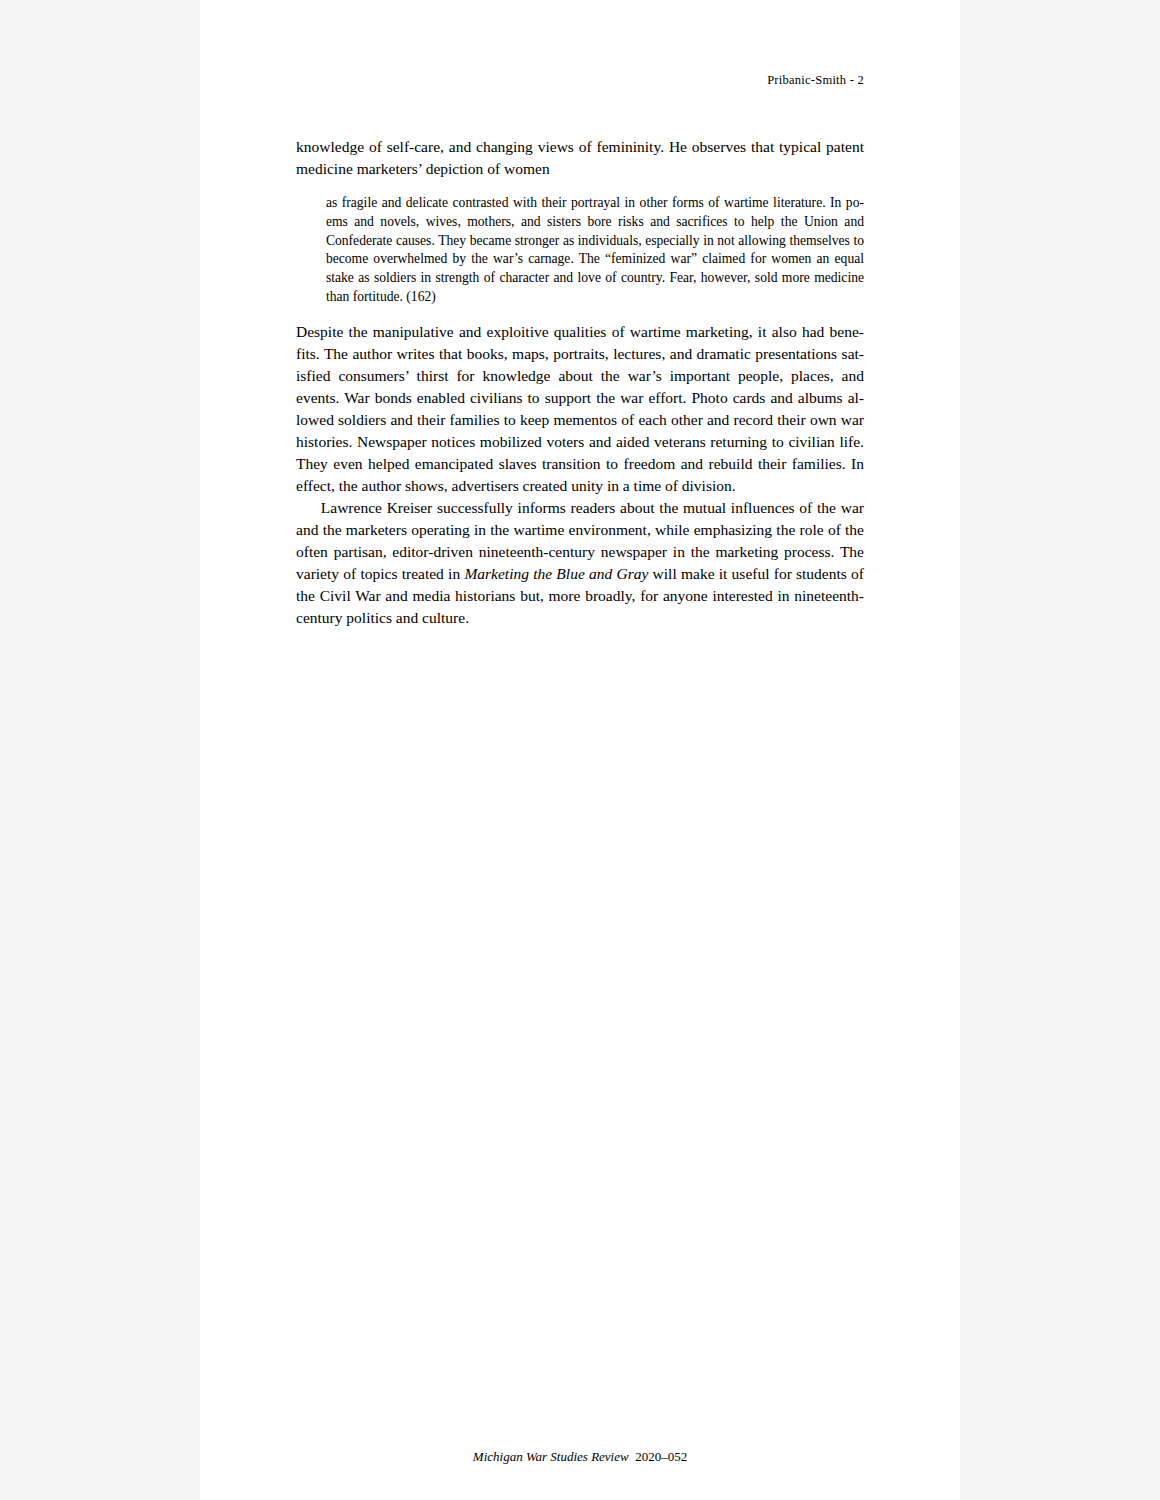Pribanic-Smith - 2
knowledge of self-care, and changing views of femininity. He observes that typical patent medicine marketers’ depiction of women
as fragile and delicate contrasted with their portrayal in other forms of wartime literature. In poems and novels, wives, mothers, and sisters bore risks and sacrifices to help the Union and Confederate causes. They became stronger as individuals, especially in not allowing themselves to become overwhelmed by the war’s carnage. The “feminized war” claimed for women an equal stake as soldiers in strength of character and love of country. Fear, however, sold more medicine than fortitude. (162)
Despite the manipulative and exploitive qualities of wartime marketing, it also had benefits. The author writes that books, maps, portraits, lectures, and dramatic presentations satisfied consumers’ thirst for knowledge about the war’s important people, places, and events. War bonds enabled civilians to support the war effort. Photo cards and albums allowed soldiers and their families to keep mementos of each other and record their own war histories. Newspaper notices mobilized voters and aided veterans returning to civilian life. They even helped emancipated slaves transition to freedom and rebuild their families. In effect, the author shows, advertisers created unity in a time of division.
Lawrence Kreiser successfully informs readers about the mutual influences of the war and the marketers operating in the wartime environment, while emphasizing the role of the often partisan, editor-driven nineteenth-century newspaper in the marketing process. The variety of topics treated in Marketing the Blue and Gray will make it useful for students of the Civil War and media historians but, more broadly, for anyone interested in nineteenth-century politics and culture.
Michigan War Studies Review 2020–052